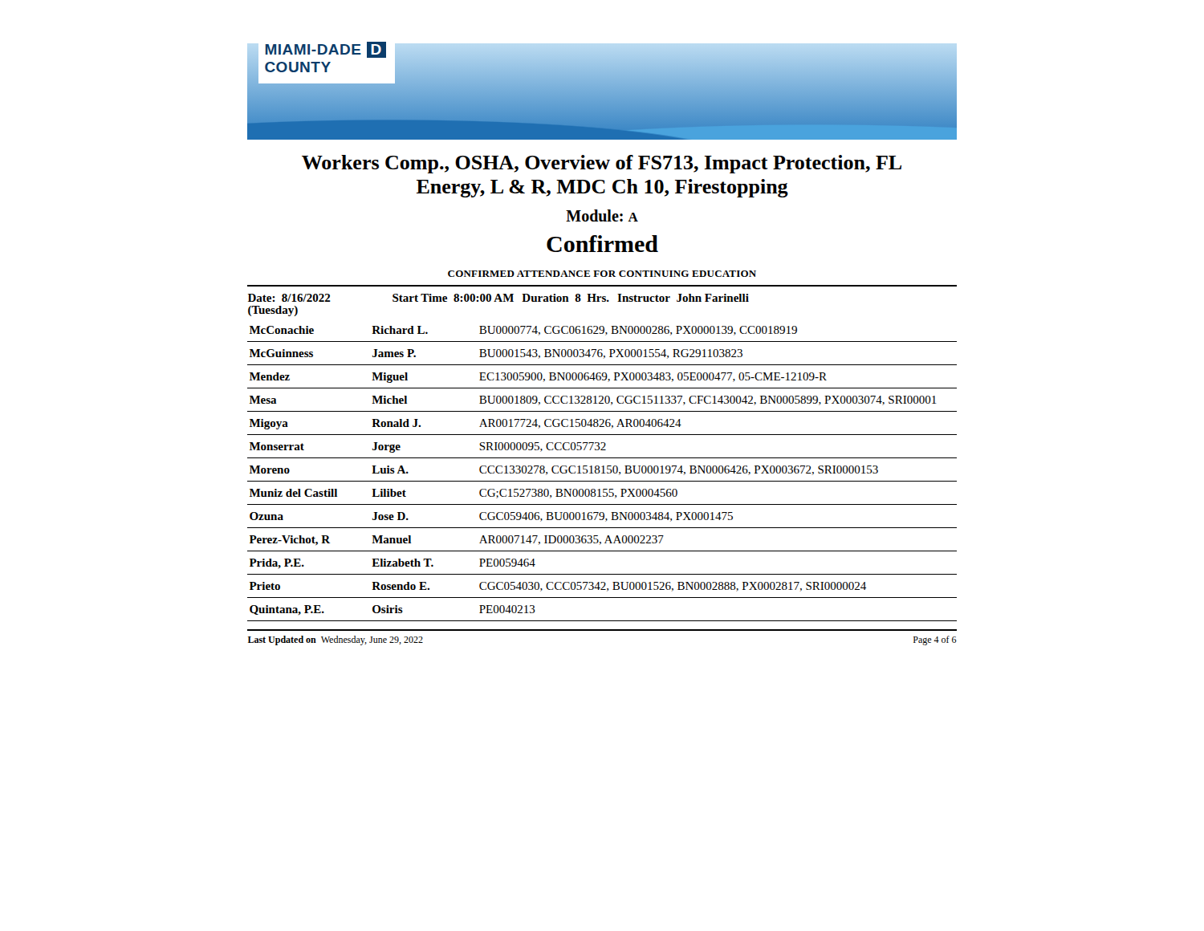MIAMI-DADE
MIAMI-DADE D
COUNTY
Workers Comp., OSHA, Overview of FS713, Impact Protection, FL
Energy, L & R, MDC Ch 10, Firestopping
Module: A
Confirmed
CONFIRMED ATTENDANCE FOR CONTINUING EDUCATION
Date: 8/16/2022 (Tuesday)
Start Time 8:00:00 AM
Duration 8 Hrs.
Instructor John Farinelli
| McConachie | Richard L. | BU0000774, CGC061629, BN0000286, PX0000139, CC0018919 |
| McGuinness | James P. | BU0001543, BN0003476, PX0001554, RG291103823 |
| Mendez | Miguel | EC13005900, BN0006469, PX0003483, 05E000477, 05-CME-12109-R |
| Mesa | Michel | BU0001809, CCC1328120, CGC1511337, CFC1430042, BN0005899, PX0003074, SRI00001 |
| Migoya | Ronald J. | AR0017724, CGC1504826, AR00406424 |
| Monserrat | Jorge | SRI0000095, CCC057732 |
| Moreno | Luis A. | CCC1330278, CGC1518150, BU0001974, BN0006426, PX0003672, SRI0000153 |
| Muniz del Castill | Lilibet | CG;C1527380, BN0008155, PX0004560 |
| Ozuna | Jose D. | CGC059406, BU0001679, BN0003484, PX0001475 |
| Perez-Vichot, R | Manuel | AR0007147, ID0003635, AA0002237 |
| Prida, P.E. | Elizabeth T. | PE0059464 |
| Prieto | Rosendo E. | CGC054030, CCC057342, BU0001526, BN0002888, PX0002817, SRI0000024 |
| Quintana, P.E. | Osiris | PE0040213 |
Last Updated on Wednesday, June 29, 2022
Page 4 of 6